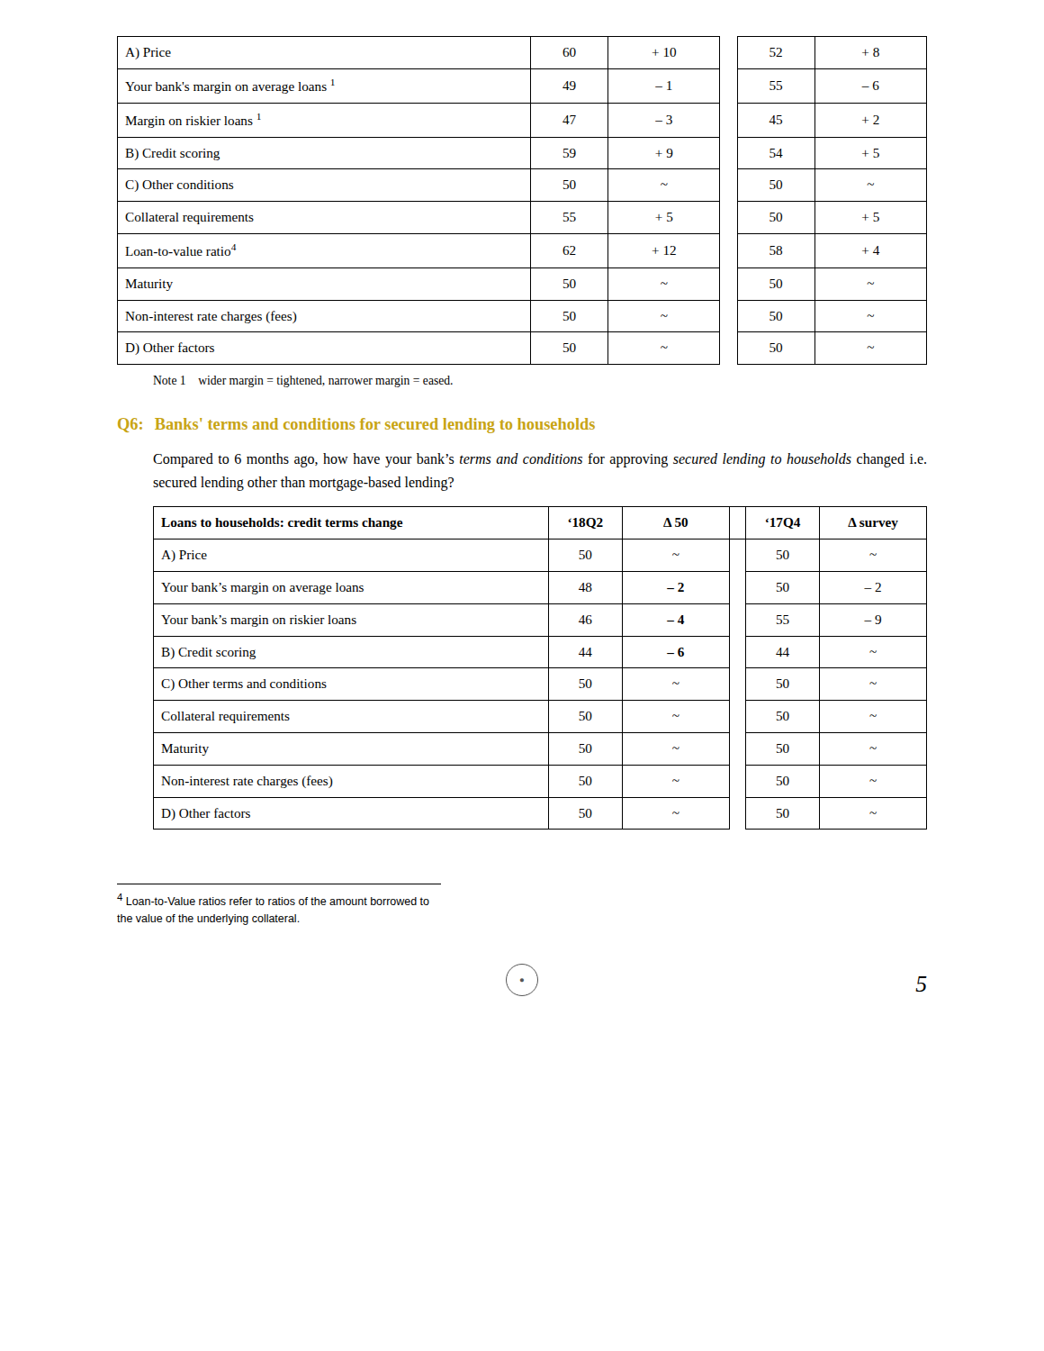| A) Price | 60 | + 10 | | 52 | + 8 |
| Your bank's margin on average loans 1 | 49 | – 1 | | 55 | – 6 |
| Margin on riskier loans 1 | 47 | – 3 | | 45 | + 2 |
| B) Credit scoring | 59 | + 9 | | 54 | + 5 |
| C) Other conditions | 50 | ~ | | 50 | ~ |
| Collateral requirements | 55 | + 5 | | 50 | + 5 |
| Loan-to-value ratio 4 | 62 | + 12 | | 58 | + 4 |
| Maturity | 50 | ~ | | 50 | ~ |
| Non-interest rate charges (fees) | 50 | ~ | | 50 | ~ |
| D) Other factors | 50 | ~ | | 50 | ~ |
Note 1 wider margin = tightened, narrower margin = eased.
Q6: Banks' terms and conditions for secured lending to households
Compared to 6 months ago, how have your bank’s terms and conditions for approving secured lending to households changed i.e. secured lending other than mortgage-based lending?
| Loans to households: credit terms change | ‘18Q2 | Δ 50 | | ‘17Q4 | Δ survey |
| --- | --- | --- | --- | --- | --- |
| A) Price | 50 | ~ | | 50 | ~ |
| Your bank’s margin on average loans | 48 | – 2 | | 50 | – 2 |
| Your bank’s margin on riskier loans | 46 | – 4 | | 55 | – 9 |
| B) Credit scoring | 44 | – 6 | | 44 | ~ |
| C) Other terms and conditions | 50 | ~ | | 50 | ~ |
| Collateral requirements | 50 | ~ | | 50 | ~ |
| Maturity | 50 | ~ | | 50 | ~ |
| Non-interest rate charges (fees) | 50 | ~ | | 50 | ~ |
| D) Other factors | 50 | ~ | | 50 | ~ |
4 Loan-to-Value ratios refer to ratios of the amount borrowed to the value of the underlying collateral.
● 5